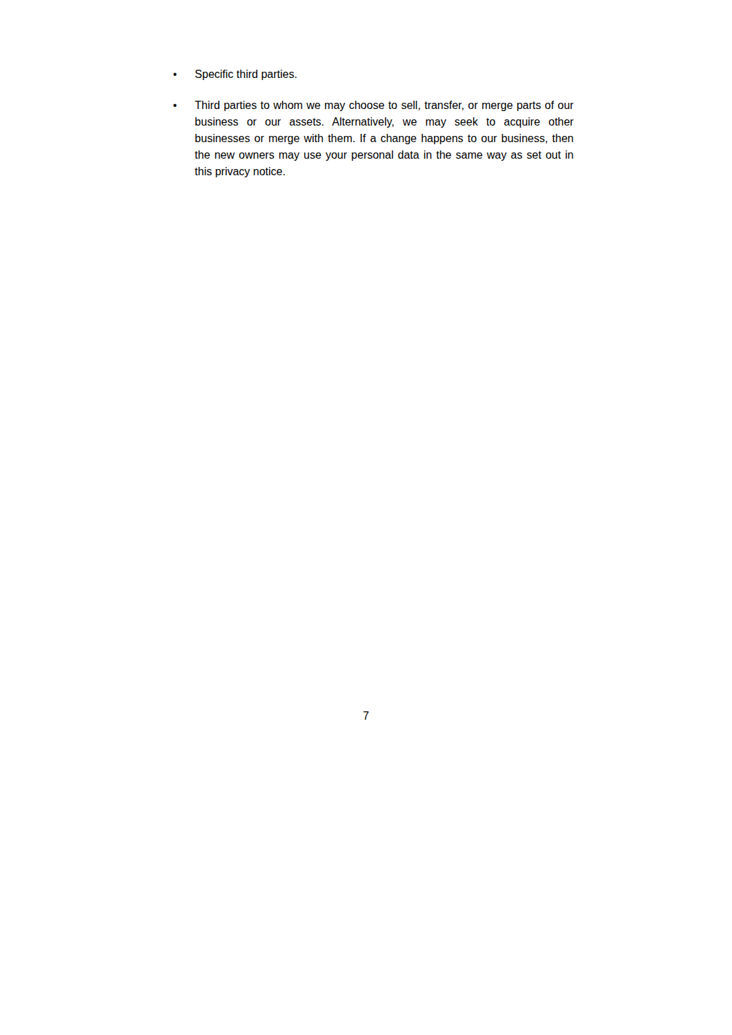Specific third parties.
Third parties to whom we may choose to sell, transfer, or merge parts of our business or our assets. Alternatively, we may seek to acquire other businesses or merge with them. If a change happens to our business, then the new owners may use your personal data in the same way as set out in this privacy notice.
7